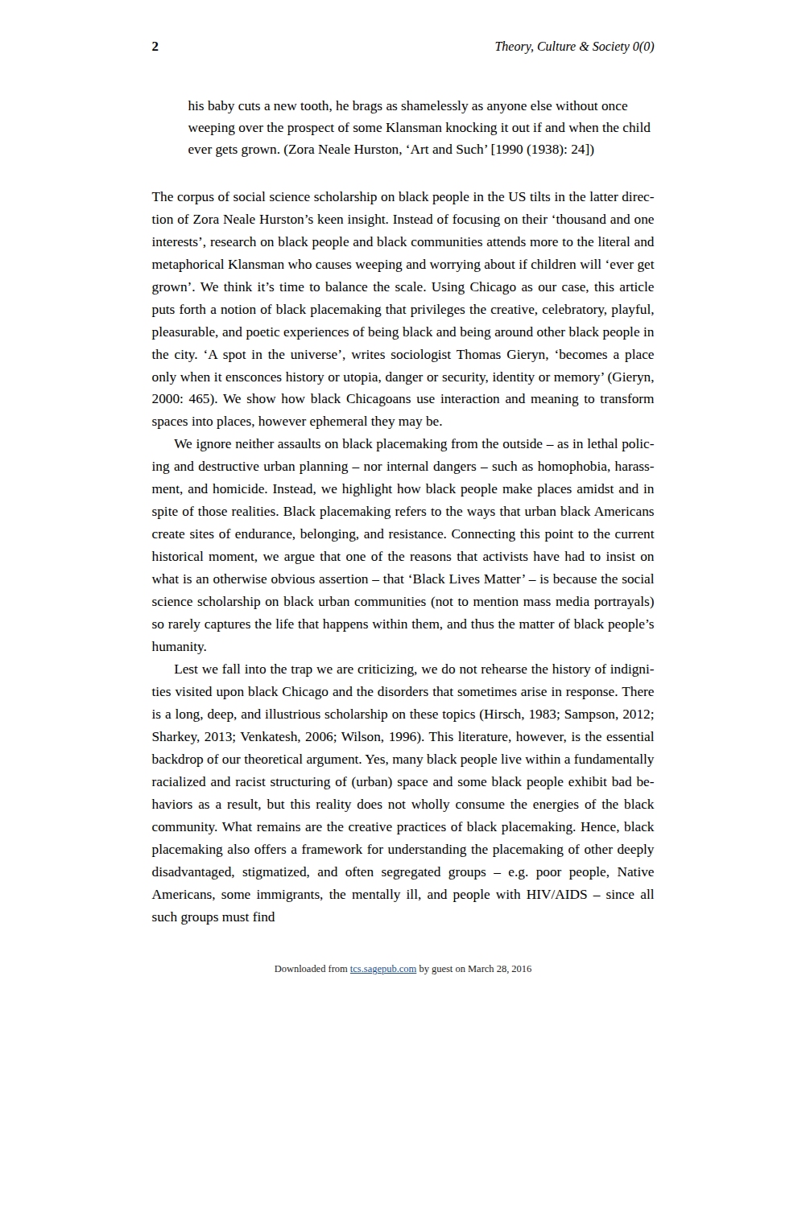2 Theory, Culture & Society 0(0)
his baby cuts a new tooth, he brags as shamelessly as anyone else without once weeping over the prospect of some Klansman knocking it out if and when the child ever gets grown. (Zora Neale Hurston, ‘Art and Such’ [1990 (1938): 24])
The corpus of social science scholarship on black people in the US tilts in the latter direction of Zora Neale Hurston’s keen insight. Instead of focusing on their ‘thousand and one interests’, research on black people and black communities attends more to the literal and metaphorical Klansman who causes weeping and worrying about if children will ‘ever get grown’. We think it’s time to balance the scale. Using Chicago as our case, this article puts forth a notion of black placemaking that privileges the creative, celebratory, playful, pleasurable, and poetic experiences of being black and being around other black people in the city. ‘A spot in the universe’, writes sociologist Thomas Gieryn, ‘becomes a place only when it ensconces history or utopia, danger or security, identity or memory’ (Gieryn, 2000: 465). We show how black Chicagoans use interaction and meaning to transform spaces into places, however ephemeral they may be.
We ignore neither assaults on black placemaking from the outside – as in lethal policing and destructive urban planning – nor internal dangers – such as homophobia, harassment, and homicide. Instead, we highlight how black people make places amidst and in spite of those realities. Black placemaking refers to the ways that urban black Americans create sites of endurance, belonging, and resistance. Connecting this point to the current historical moment, we argue that one of the reasons that activists have had to insist on what is an otherwise obvious assertion – that ‘Black Lives Matter’ – is because the social science scholarship on black urban communities (not to mention mass media portrayals) so rarely captures the life that happens within them, and thus the matter of black people’s humanity.
Lest we fall into the trap we are criticizing, we do not rehearse the history of indignities visited upon black Chicago and the disorders that sometimes arise in response. There is a long, deep, and illustrious scholarship on these topics (Hirsch, 1983; Sampson, 2012; Sharkey, 2013; Venkatesh, 2006; Wilson, 1996). This literature, however, is the essential backdrop of our theoretical argument. Yes, many black people live within a fundamentally racialized and racist structuring of (urban) space and some black people exhibit bad behaviors as a result, but this reality does not wholly consume the energies of the black community. What remains are the creative practices of black placemaking. Hence, black placemaking also offers a framework for understanding the placemaking of other deeply disadvantaged, stigmatized, and often segregated groups – e.g. poor people, Native Americans, some immigrants, the mentally ill, and people with HIV/AIDS – since all such groups must find
Downloaded from tcs.sagepub.com by guest on March 28, 2016